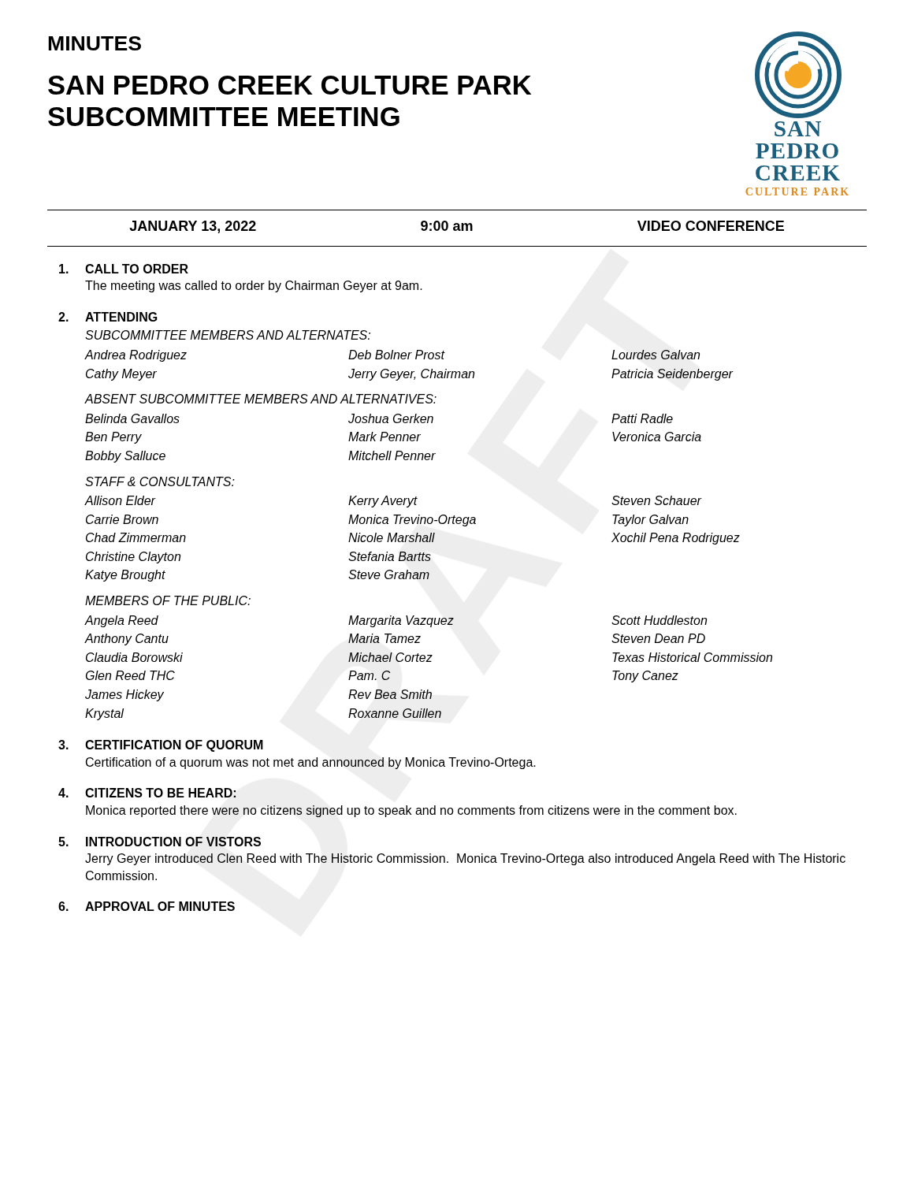DRAFT
MINUTES
SAN PEDRO CREEK CULTURE PARK
SUBCOMMITTEE MEETING
SAN PEDRO CREEK
CULTURE PARK
JANUARY 13, 2022 9:00 am VIDEO CONFERENCE
Call to Order
The meeting was called to order by Chairman Geyer at 9am.
Attending
SUBCOMMITTEE MEMBERS AND ALTERNATES:
Andrea Rodriguez
Deb Bolner Prost
Lourdes Galvan
Cathy Meyer
Jerry Geyer, Chairman
Patricia Seidenberger
ABSENT SUBCOMMITTEE MEMBERS AND ALTERNATIVES:
Belinda Gavallos
Joshua Gerken
Patti Radle
Ben Perry
Mark Penner
Veronica Garcia
Bobby Salluce
Mitchell Penner
STAFF & CONSULTANTS:
Allison Elder
Kerry Averyt
Steven Schauer
Carrie Brown
Monica Trevino-Ortega
Taylor Galvan
Chad Zimmerman
Nicole Marshall
Xochil Pena Rodriguez
Christine Clayton
Stefania Bartts
Katye Brought
Steve Graham
MEMBERS OF THE PUBLIC:
Angela Reed
Margarita Vazquez
Scott Huddleston
Anthony Cantu
Maria Tamez
Steven Dean PD
Claudia Borowski
Michael Cortez
Texas Historical Commission
Glen Reed THC
Pam. C
Tony Canez
James Hickey
Rev Bea Smith
Krystal
Roxanne Guillen
Certification of Quorum
Certification of a quorum was not met and announced by Monica Trevino-Ortega.
Citizens to be Heard:
Monica reported there were no citizens signed up to speak and no comments from citizens were in the comment box.
Introduction of Vistors
Jerry Geyer introduced Clen Reed with The Historic Commission. Monica Trevino-Ortega also introduced Angela Reed with The Historic Commission.
Approval of Minutes